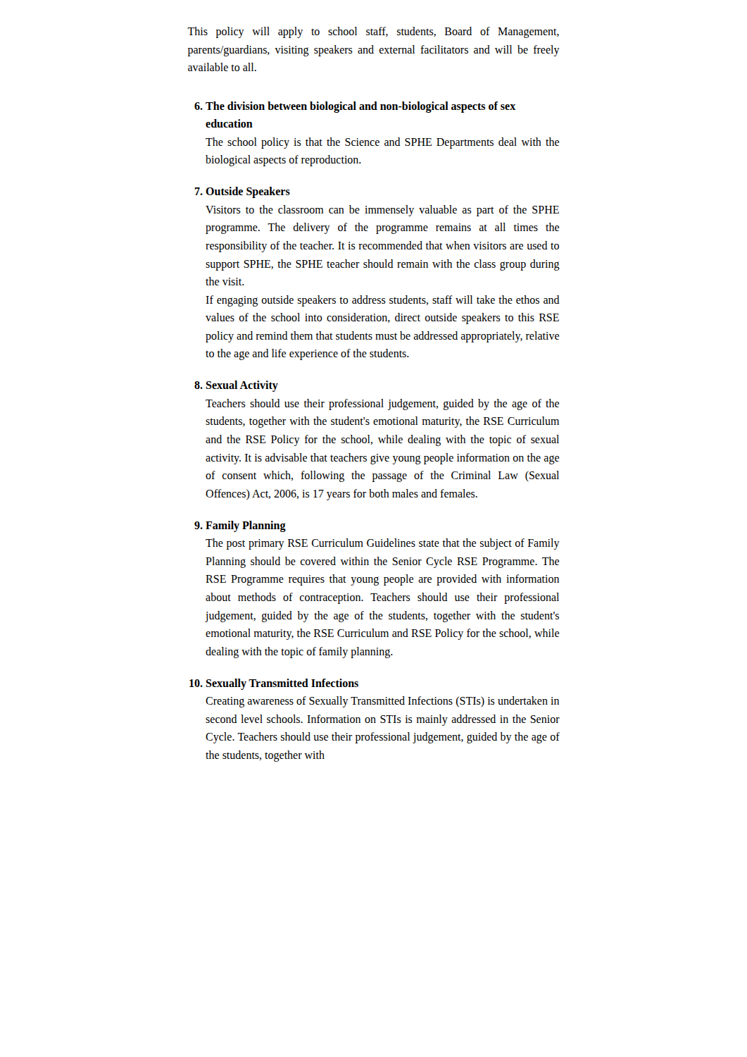This policy will apply to school staff, students, Board of Management, parents/guardians, visiting speakers and external facilitators and will be freely available to all.
The division between biological and non-biological aspects of sex education
The school policy is that the Science and SPHE Departments deal with the biological aspects of reproduction.
Outside Speakers
Visitors to the classroom can be immensely valuable as part of the SPHE programme. The delivery of the programme remains at all times the responsibility of the teacher. It is recommended that when visitors are used to support SPHE, the SPHE teacher should remain with the class group during the visit.
If engaging outside speakers to address students, staff will take the ethos and values of the school into consideration, direct outside speakers to this RSE policy and remind them that students must be addressed appropriately, relative to the age and life experience of the students.
Sexual Activity
Teachers should use their professional judgement, guided by the age of the students, together with the student's emotional maturity, the RSE Curriculum and the RSE Policy for the school, while dealing with the topic of sexual activity. It is advisable that teachers give young people information on the age of consent which, following the passage of the Criminal Law (Sexual Offences) Act, 2006, is 17 years for both males and females.
Family Planning
The post primary RSE Curriculum Guidelines state that the subject of Family Planning should be covered within the Senior Cycle RSE Programme. The RSE Programme requires that young people are provided with information about methods of contraception. Teachers should use their professional judgement, guided by the age of the students, together with the student's emotional maturity, the RSE Curriculum and RSE Policy for the school, while dealing with the topic of family planning.
Sexually Transmitted Infections
Creating awareness of Sexually Transmitted Infections (STIs) is undertaken in second level schools. Information on STIs is mainly addressed in the Senior Cycle. Teachers should use their professional judgement, guided by the age of the students, together with